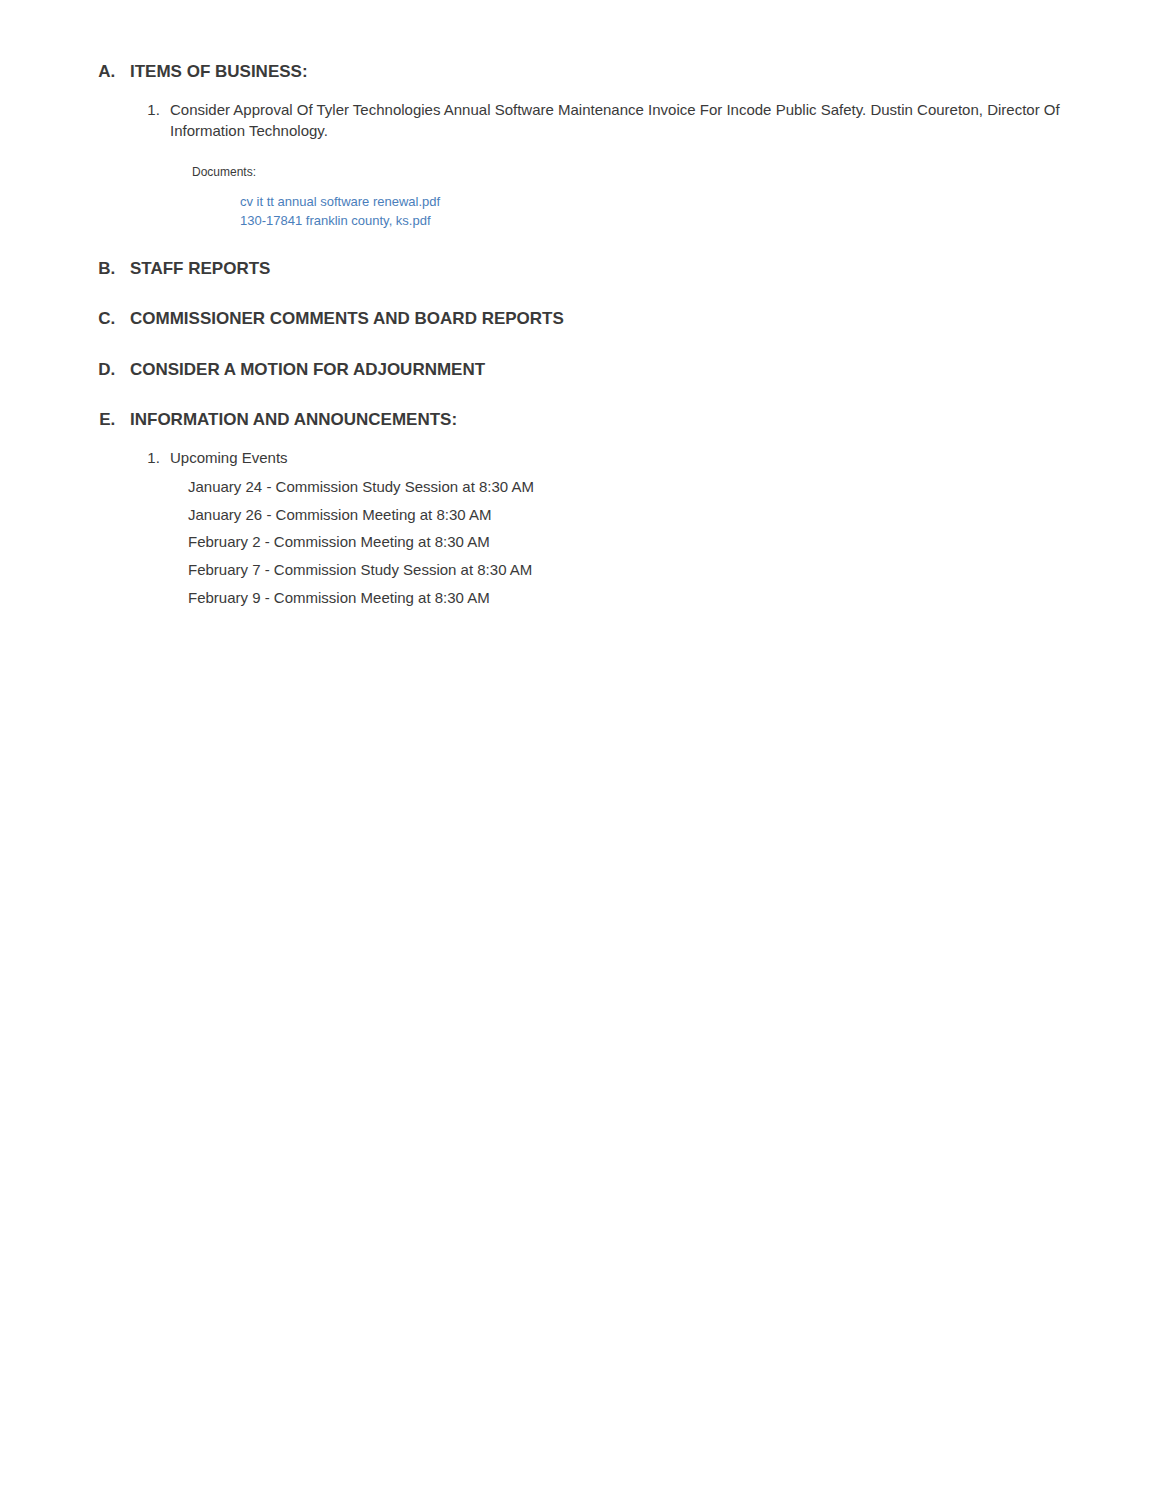ITEMS OF BUSINESS:
Consider Approval Of Tyler Technologies Annual Software Maintenance Invoice For Incode Public Safety. Dustin Coureton, Director Of Information Technology.
Documents:
cv it tt annual software renewal.pdf 130-17841 franklin county, ks.pdf
STAFF REPORTS
COMMISSIONER COMMENTS AND BOARD REPORTS
CONSIDER A MOTION FOR ADJOURNMENT
INFORMATION AND ANNOUNCEMENTS:
Upcoming Events
January 24 - Commission Study Session at 8:30 AM
January 26 - Commission Meeting at 8:30 AM
February 2 - Commission Meeting at 8:30 AM
February 7 - Commission Study Session at 8:30 AM
February 9 - Commission Meeting at 8:30 AM